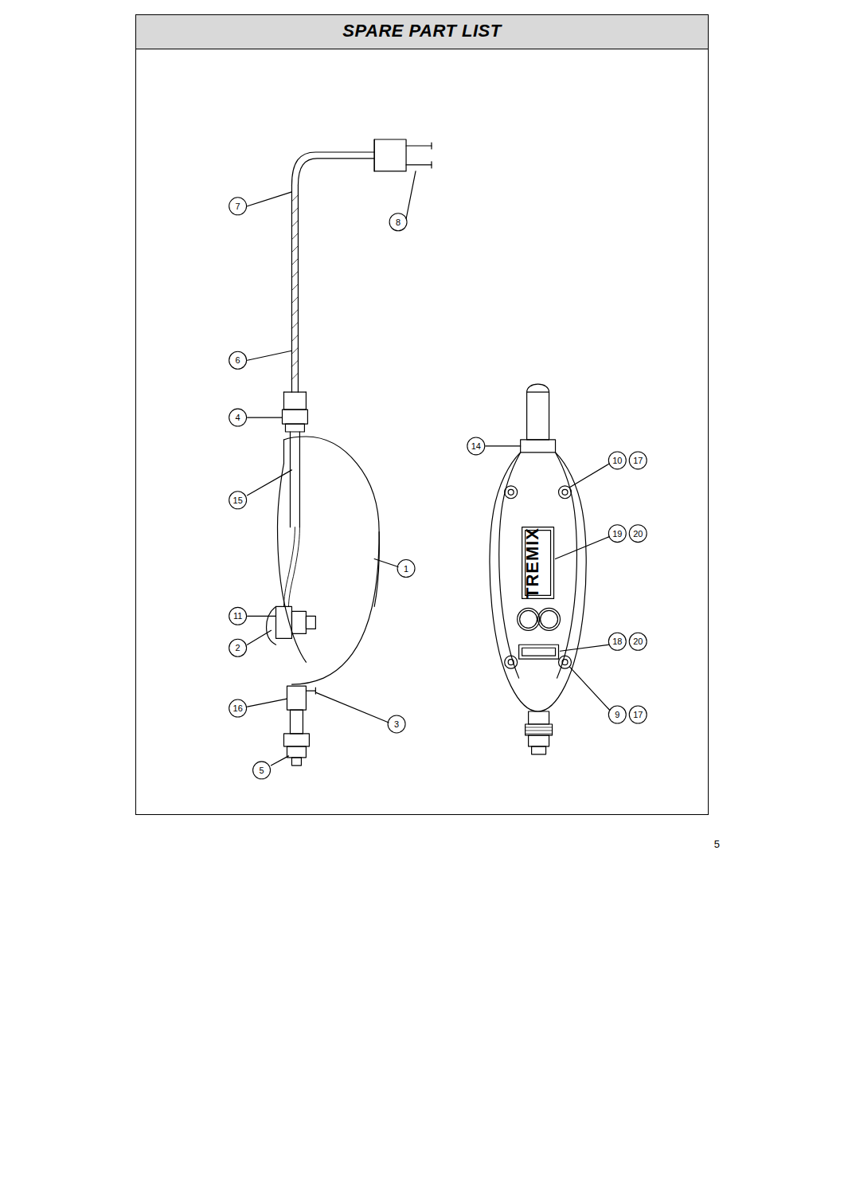SPARE PART LIST
7 8 6 4 15 1 11 2 16 3 5 14 10 17 19 20 18 20 9 17 TREMIX
5